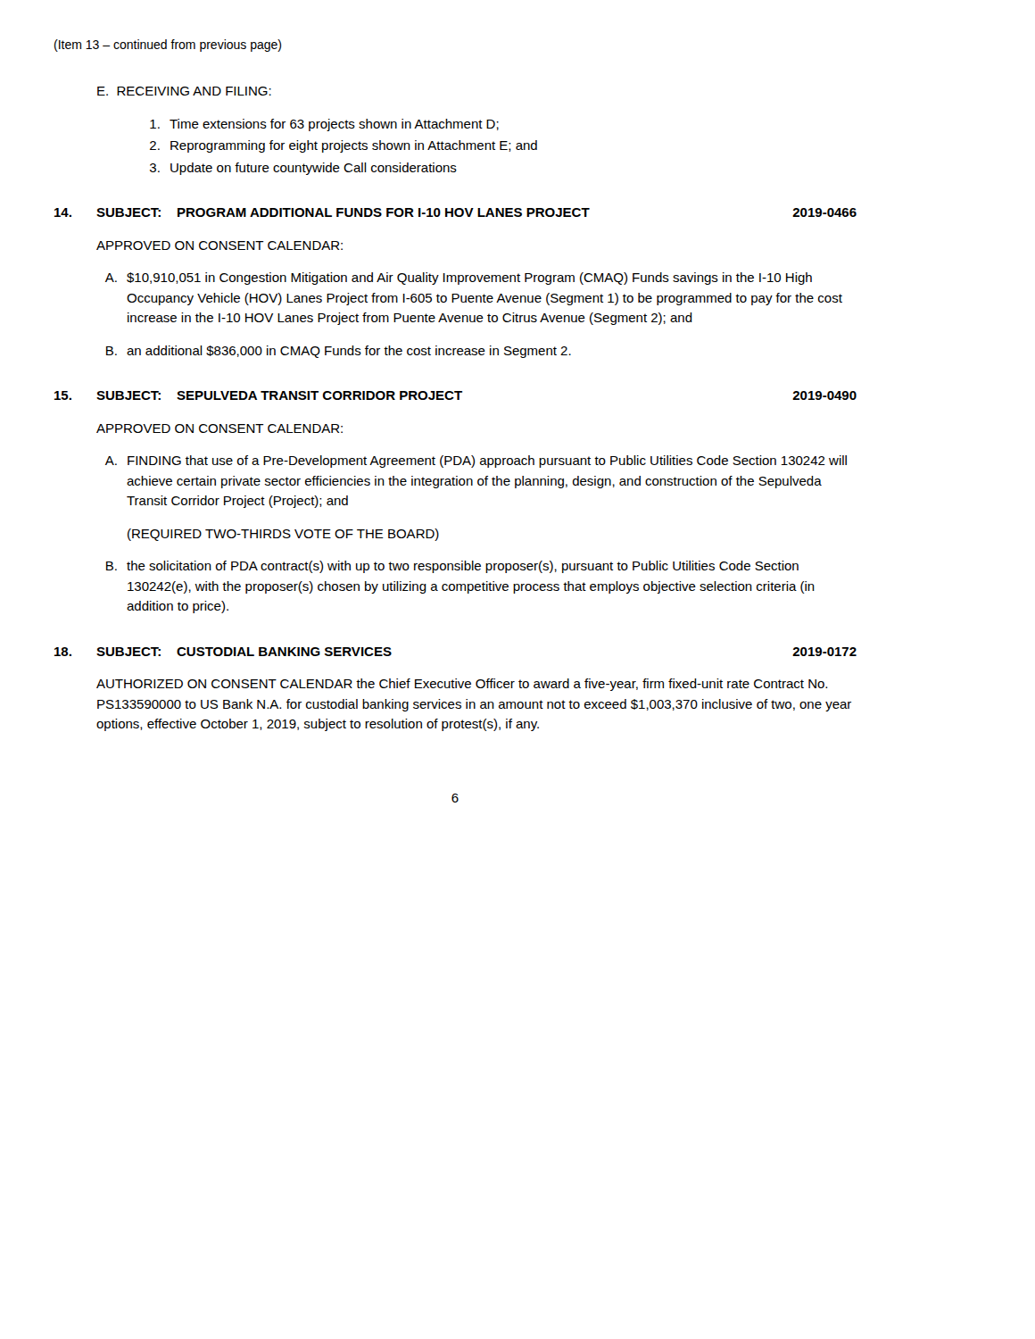(Item 13 – continued from previous page)
E. RECEIVING AND FILING:
Time extensions for 63 projects shown in Attachment D;
Reprogramming for eight projects shown in Attachment E; and
Update on future countywide Call considerations
14.
SUBJECT: PROGRAM ADDITIONAL FUNDS FOR I-10 HOV LANES PROJECT
2019-0466
APPROVED ON CONSENT CALENDAR:
$10,910,051 in Congestion Mitigation and Air Quality Improvement Program (CMAQ) Funds savings in the I-10 High Occupancy Vehicle (HOV) Lanes Project from I-605 to Puente Avenue (Segment 1) to be programmed to pay for the cost increase in the I-10 HOV Lanes Project from Puente Avenue to Citrus Avenue (Segment 2); and
an additional $836,000 in CMAQ Funds for the cost increase in Segment 2.
15.
SUBJECT: SEPULVEDA TRANSIT CORRIDOR PROJECT
2019-0490
APPROVED ON CONSENT CALENDAR:
FINDING that use of a Pre-Development Agreement (PDA) approach pursuant to Public Utilities Code Section 130242 will achieve certain private sector efficiencies in the integration of the planning, design, and construction of the Sepulveda Transit Corridor Project (Project); and
(REQUIRED TWO-THIRDS VOTE OF THE BOARD)
the solicitation of PDA contract(s) with up to two responsible proposer(s), pursuant to Public Utilities Code Section 130242(e), with the proposer(s) chosen by utilizing a competitive process that employs objective selection criteria (in addition to price).
18.
SUBJECT: CUSTODIAL BANKING SERVICES
2019-0172
AUTHORIZED ON CONSENT CALENDAR the Chief Executive Officer to award a five-year, firm fixed-unit rate Contract No. PS133590000 to US Bank N.A. for custodial banking services in an amount not to exceed $1,003,370 inclusive of two, one year options, effective October 1, 2019, subject to resolution of protest(s), if any.
6